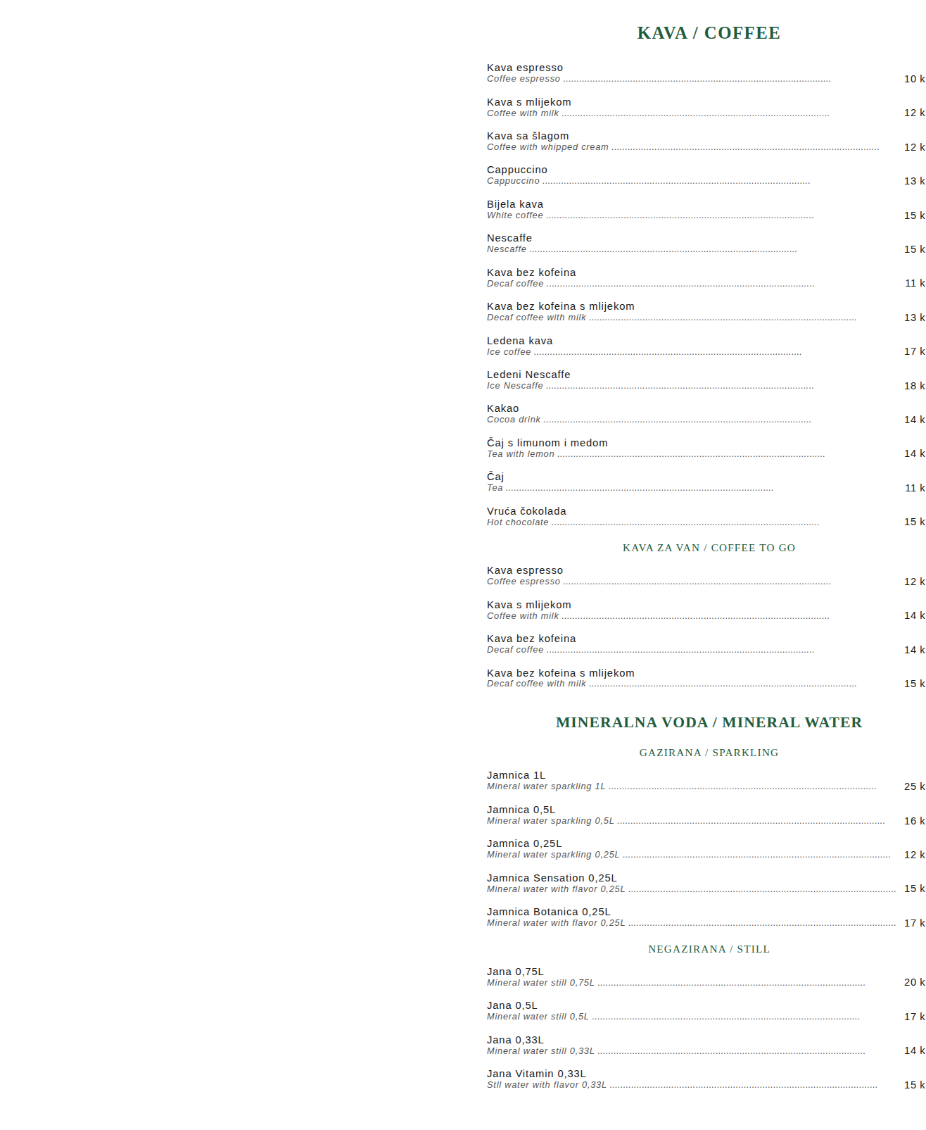KAVA / COFFEE
Kava espresso Coffee espresso 10 kn
Kava s mlijekom Coffee with milk 12 kn
Kava sa šlagom Coffee with whipped cream 12 kn
Cappuccino Cappuccino 13 kn
Bijela kava White coffee 15 kn
Nescaffe Nescaffe 15 kn
Kava bez kofeina Decaf coffee 11 kn
Kava bez kofeina s mlijekom Decaf coffee with milk 13 kn
Ledena kava Ice coffee 17 kn
Ledeni Nescaffe Ice Nescaffe 18 kn
Kakao Cocoa drink 14 kn
Čaj s limunom i medom Tea with lemon 14 kn
Čaj Tea 11 kn
Vruća čokolada Hot chocolate 15 kn
KAVA ZA VAN / COFFEE TO GO
Kava espresso Coffee espresso 12 kn
Kava s mlijekom Coffee with milk 14 kn
Kava bez kofeina Decaf coffee 14 kn
Kava bez kofeina s mlijekom Decaf coffee with milk 15 kn
MINERALNA VODA / MINERAL WATER
GAZIRANA / SPARKLING
Jamnica 1L Mineral water sparkling 1L 25 kn
Jamnica 0,5L Mineral water sparkling 0,5L 16 kn
Jamnica 0,25L Mineral water sparkling 0,25L 12 kn
Jamnica Sensation 0,25L Mineral water with flavor 0,25L 15 kn
Jamnica Botanica 0,25L Mineral water with flavor 0,25L 17 kn
NEGAZIRANA / STILL
Jana 0,75L Mineral water still 0,75L 20 kn
Jana 0,5L Mineral water still 0,5L 17 kn
Jana 0,33L Mineral water still 0,33L 14 kn
Jana Vitamin 0,33L Stll water with flavor 0,33L 15 kn